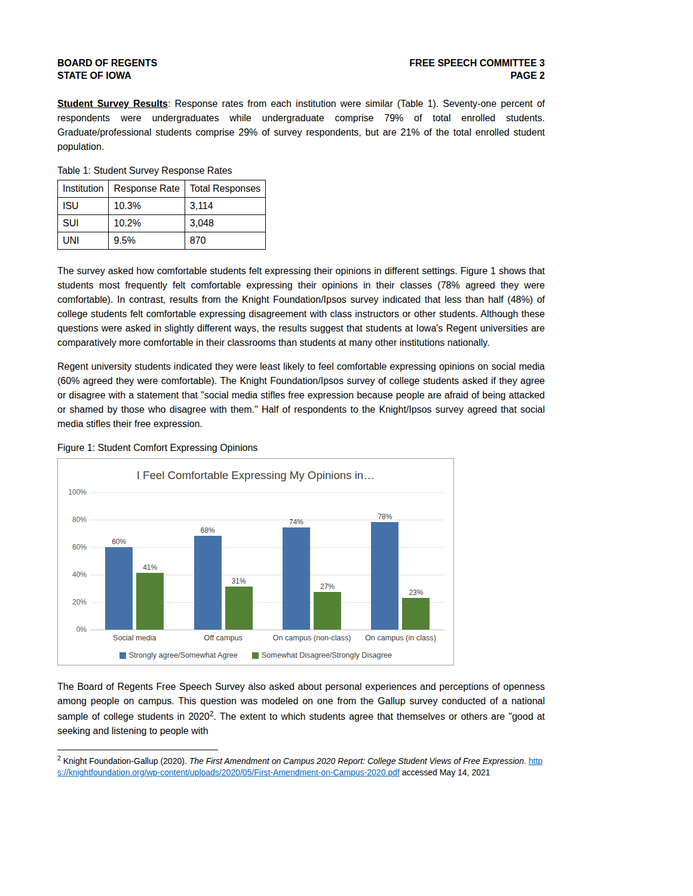BOARD OF REGENTS
STATE OF IOWA
FREE SPEECH COMMITTEE 3
PAGE 2
Student Survey Results: Response rates from each institution were similar (Table 1). Seventy-one percent of respondents were undergraduates while undergraduate comprise 79% of total enrolled students. Graduate/professional students comprise 29% of survey respondents, but are 21% of the total enrolled student population.
Table 1: Student Survey Response Rates
| Institution | Response Rate | Total Responses |
| --- | --- | --- |
| ISU | 10.3% | 3,114 |
| SUI | 10.2% | 3,048 |
| UNI | 9.5% | 870 |
The survey asked how comfortable students felt expressing their opinions in different settings. Figure 1 shows that students most frequently felt comfortable expressing their opinions in their classes (78% agreed they were comfortable). In contrast, results from the Knight Foundation/Ipsos survey indicated that less than half (48%) of college students felt comfortable expressing disagreement with class instructors or other students. Although these questions were asked in slightly different ways, the results suggest that students at Iowa's Regent universities are comparatively more comfortable in their classrooms than students at many other institutions nationally.
Regent university students indicated they were least likely to feel comfortable expressing opinions on social media (60% agreed they were comfortable). The Knight Foundation/Ipsos survey of college students asked if they agree or disagree with a statement that "social media stifles free expression because people are afraid of being attacked or shamed by those who disagree with them." Half of respondents to the Knight/Ipsos survey agreed that social media stifles their free expression.
Figure 1: Student Comfort Expressing Opinions
I Feel Comfortable Expressing My Opinions in…
100% 80% 60% 40% 20% 0%
60%
41%
68%
31%
74%
27%
78%
23%
Social media
Off campus
On campus (non-class)
On campus (in class)
Strongly agree/Somewhat Agree
Somewhat Disagree/Strongly Disagree
The Board of Regents Free Speech Survey also asked about personal experiences and perceptions of openness among people on campus. This question was modeled on one from the Gallup survey conducted of a national sample of college students in 20202. The extent to which students agree that themselves or others are "good at seeking and listening to people with
2 Knight Foundation-Gallup (2020). The First Amendment on Campus 2020 Report: College Student Views of Free Expression. https://knightfoundation.org/wp-content/uploads/2020/05/First-Amendment-on-Campus-2020.pdf accessed May 14, 2021